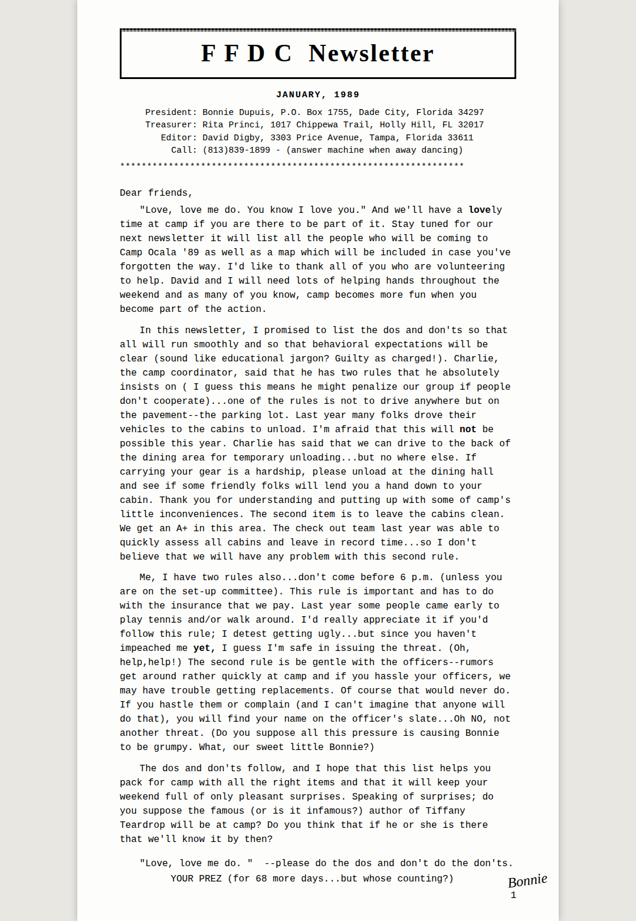F F D C Newsletter
JANUARY, 1989
President: Bonnie Dupuis, P.O. Box 1755, Dade City, Florida 34297
Treasurer: Rita Princi, 1017 Chippewa Trail, Holly Hill, FL 32017
Editor: David Digby, 3303 Price Avenue, Tampa, Florida 33611
Call: (813)839-1899 - (answer machine when away dancing)
****************************************************************
Dear friends,
"Love, love me do. You know I love you." And we'll have a lovely time at camp if you are there to be part of it. Stay tuned for our next newsletter it will list all the people who will be coming to Camp Ocala '89 as well as a map which will be included in case you've forgotten the way. I'd like to thank all of you who are volunteering to help. David and I will need lots of helping hands throughout the weekend and as many of you know, camp becomes more fun when you become part of the action.
In this newsletter, I promised to list the dos and don'ts so that all will run smoothly and so that behavioral expectations will be clear (sound like educational jargon? Guilty as charged!). Charlie, the camp coordinator, said that he has two rules that he absolutely insists on ( I guess this means he might penalize our group if people don't cooperate)...one of the rules is not to drive anywhere but on the pavement--the parking lot. Last year many folks drove their vehicles to the cabins to unload. I'm afraid that this will not be possible this year. Charlie has said that we can drive to the back of the dining area for temporary unloading...but no where else. If carrying your gear is a hardship, please unload at the dining hall and see if some friendly folks will lend you a hand down to your cabin. Thank you for understanding and putting up with some of camp's little inconveniences. The second item is to leave the cabins clean. We get an A+ in this area. The check out team last year was able to quickly assess all cabins and leave in record time...so I don't believe that we will have any problem with this second rule.
Me, I have two rules also...don't come before 6 p.m. (unless you are on the set-up committee). This rule is important and has to do with the insurance that we pay. Last year some people came early to play tennis and/or walk around. I'd really appreciate it if you'd follow this rule; I detest getting ugly...but since you haven't impeached me yet, I guess I'm safe in issuing the threat. (Oh, help,help!) The second rule is be gentle with the officers--rumors get around rather quickly at camp and if you hassle your officers, we may have trouble getting replacements. Of course that would never do. If you hastle them or complain (and I can't imagine that anyone will do that), you will find your name on the officer's slate...Oh NO, not another threat. (Do you suppose all this pressure is causing Bonnie to be grumpy. What, our sweet little Bonnie?)
The dos and don'ts follow, and I hope that this list helps you pack for camp with all the right items and that it will keep your weekend full of only pleasant surprises. Speaking of surprises; do you suppose the famous (or is it infamous?) author of Tiffany Teardrop will be at camp? Do you think that if he or she is there that we'll know it by then?
"Love, love me do. " --please do the dos and don't do the don'ts. YOUR PREZ (for 68 more days...but whose counting?) Bonnie
1